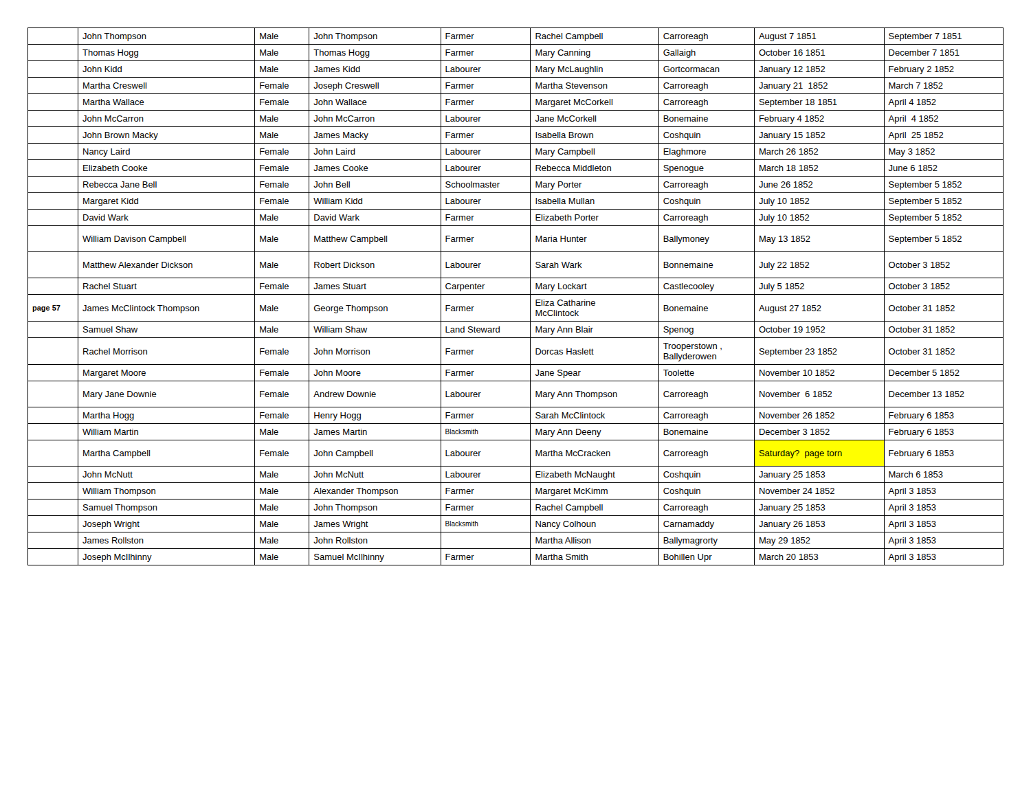| | John Thompson | Male | John Thompson | Farmer | Rachel Campbell | Carroreagh | August 7 1851 | September 7 1851 |
| | Thomas Hogg | Male | Thomas Hogg | Farmer | Mary Canning | Gallaigh | October 16 1851 | December 7 1851 |
| | John Kidd | Male | James Kidd | Labourer | Mary McLaughlin | Gortcormacan | January 12 1852 | February 2 1852 |
| | Martha Creswell | Female | Joseph Creswell | Farmer | Martha Stevenson | Carroreagh | January 21 1852 | March 7 1852 |
| | Martha Wallace | Female | John Wallace | Farmer | Margaret McCorkell | Carroreagh | September 18 1851 | April 4 1852 |
| | John McCarron | Male | John McCarron | Labourer | Jane McCorkell | Bonemaine | February 4 1852 | April 4 1852 |
| | John Brown Macky | Male | James Macky | Farmer | Isabella Brown | Coshquin | January 15 1852 | April 25 1852 |
| | Nancy Laird | Female | John Laird | Labourer | Mary Campbell | Elaghmore | March 26 1852 | May 3 1852 |
| | Elizabeth Cooke | Female | James Cooke | Labourer | Rebecca Middleton | Spenogue | March 18 1852 | June 6 1852 |
| | Rebecca Jane Bell | Female | John Bell | Schoolmaster | Mary Porter | Carroreagh | June 26 1852 | September 5 1852 |
| | Margaret Kidd | Female | William Kidd | Labourer | Isabella Mullan | Coshquin | July 10 1852 | September 5 1852 |
| | David Wark | Male | David Wark | Farmer | Elizabeth Porter | Carroreagh | July 10 1852 | September 5 1852 |
| | William Davison Campbell | Male | Matthew Campbell | Farmer | Maria Hunter | Ballymoney | May 13 1852 | September 5 1852 |
| | Matthew Alexander Dickson | Male | Robert Dickson | Labourer | Sarah Wark | Bonnemaine | July 22 1852 | October 3 1852 |
| | Rachel Stuart | Female | James Stuart | Carpenter | Mary Lockart | Castlecooley | July 5 1852 | October 3 1852 |
| page 57 | James McClintock Thompson | Male | George Thompson | Farmer | Eliza Catharine McClintock | Bonemaine | August 27 1852 | October 31 1852 |
| | Samuel Shaw | Male | William Shaw | Land Steward | Mary Ann Blair | Spenog | October 19 1952 | October 31 1852 |
| | Rachel Morrison | Female | John Morrison | Farmer | Dorcas Haslett | Trooperstown , Ballyderowen | September 23 1852 | October 31 1852 |
| | Margaret Moore | Female | John Moore | Farmer | Jane Spear | Toolette | November 10 1852 | December 5 1852 |
| | Mary Jane Downie | Female | Andrew Downie | Labourer | Mary Ann Thompson | Carroreagh | November 6 1852 | December 13 1852 |
| | Martha Hogg | Female | Henry Hogg | Farmer | Sarah McClintock | Carroreagh | November 26 1852 | February 6 1853 |
| | William Martin | Male | James Martin | Blacksmith | Mary Ann Deeny | Bonemaine | December 3 1852 | February 6 1853 |
| | Martha Campbell | Female | John Campbell | Labourer | Martha McCracken | Carroreagh | Saturday? page torn | February 6 1853 |
| | John McNutt | Male | John McNutt | Labourer | Elizabeth McNaught | Coshquin | January 25 1853 | March 6 1853 |
| | William Thompson | Male | Alexander Thompson | Farmer | Margaret McKimm | Coshquin | November 24 1852 | April 3 1853 |
| | Samuel Thompson | Male | John Thompson | Farmer | Rachel Campbell | Carroreagh | January 25 1853 | April 3 1853 |
| | Joseph Wright | Male | James Wright | Blacksmith | Nancy Colhoun | Carnamaddy | January 26 1853 | April 3 1853 |
| | James Rollston | Male | John Rollston | | Martha Allison | Ballymagrorty | May 29 1852 | April 3 1853 |
| | Joseph McIlhinny | Male | Samuel McIlhinny | Farmer | Martha Smith | Bohillen Upr | March 20 1853 | April 3 1853 |